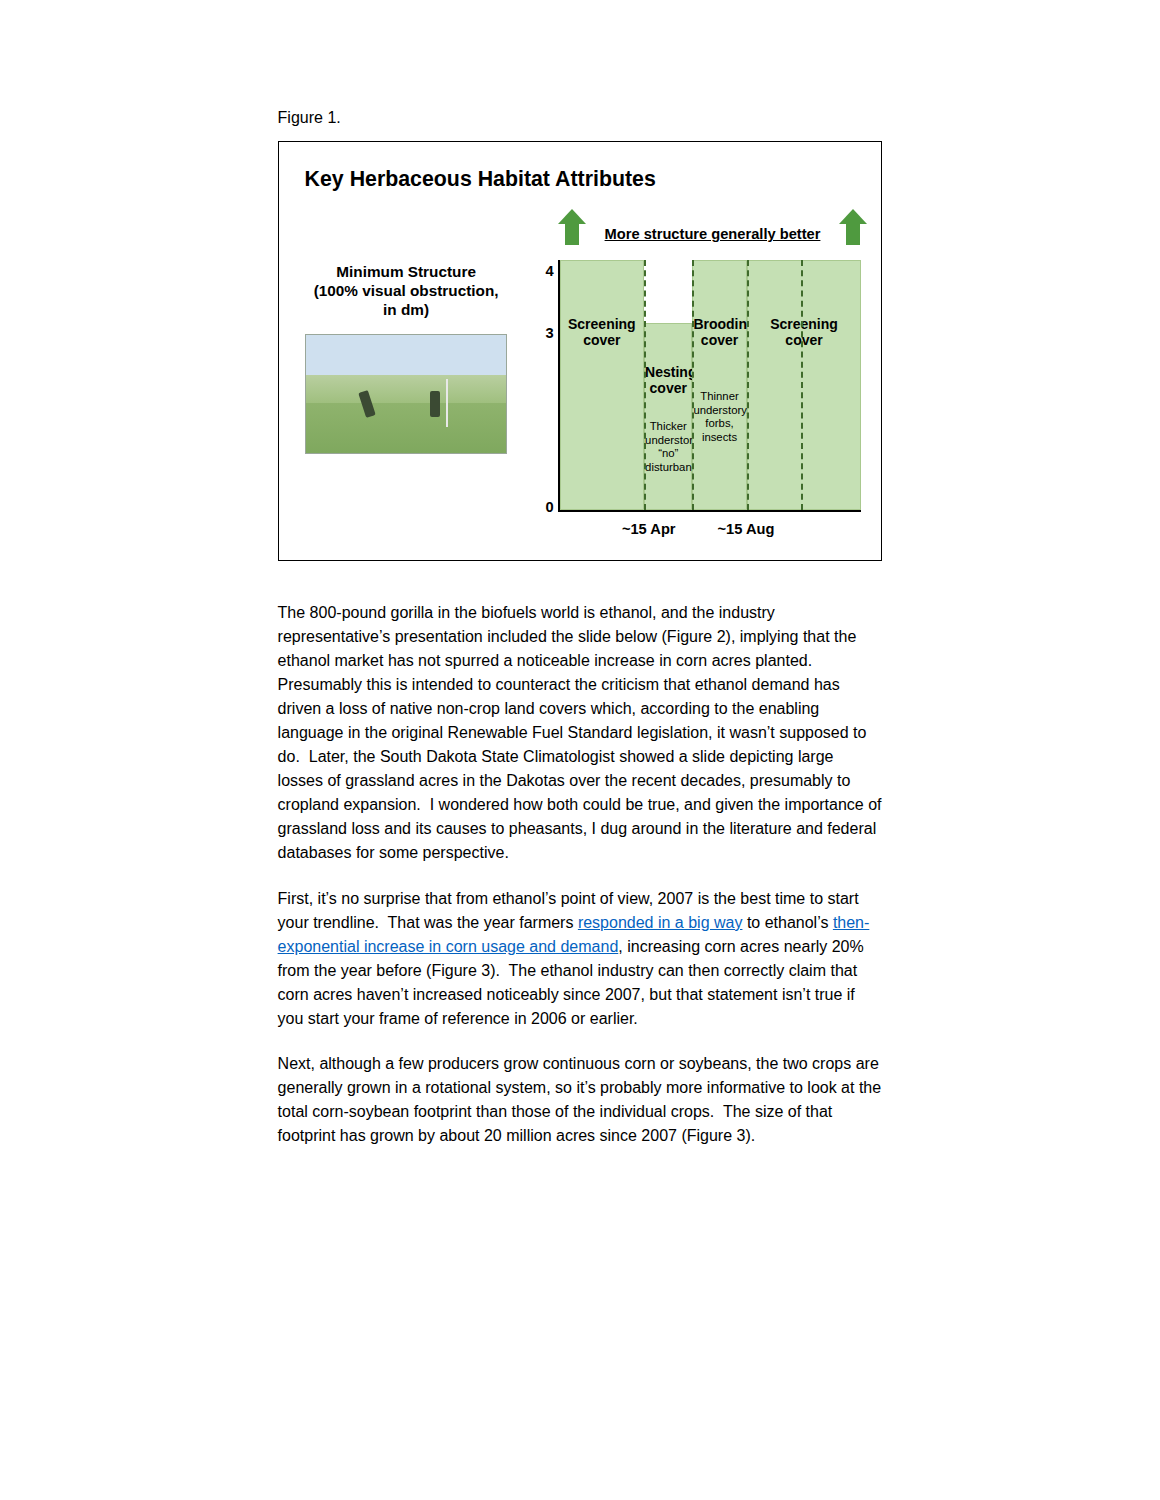Figure 1.
Key Herbaceous Habitat Attributes
Minimum Structure
(100% visual obstruction,
in dm)
More structure generally better
4 3 0
Screening
cover
Nesting
cover
Thicker
understory,
“no”
disturbance
Brooding
cover
Thinner
understory,
forbs,
insects
Screening
cover
~15 Apr ~15 Aug
The 800-pound gorilla in the biofuels world is ethanol, and the industry representative’s presentation included the slide below (Figure 2), implying that the ethanol market has not spurred a noticeable increase in corn acres planted. Presumably this is intended to counteract the criticism that ethanol demand has driven a loss of native non-crop land covers which, according to the enabling language in the original Renewable Fuel Standard legislation, it wasn’t supposed to do. Later, the South Dakota State Climatologist showed a slide depicting large losses of grassland acres in the Dakotas over the recent decades, presumably to cropland expansion. I wondered how both could be true, and given the importance of grassland loss and its causes to pheasants, I dug around in the literature and federal databases for some perspective.
First, it’s no surprise that from ethanol’s point of view, 2007 is the best time to start your trendline. That was the year farmers responded in a big way to ethanol’s then-exponential increase in corn usage and demand, increasing corn acres nearly 20% from the year before (Figure 3). The ethanol industry can then correctly claim that corn acres haven’t increased noticeably since 2007, but that statement isn’t true if you start your frame of reference in 2006 or earlier.
Next, although a few producers grow continuous corn or soybeans, the two crops are generally grown in a rotational system, so it’s probably more informative to look at the total corn-soybean footprint than those of the individual crops. The size of that footprint has grown by about 20 million acres since 2007 (Figure 3).